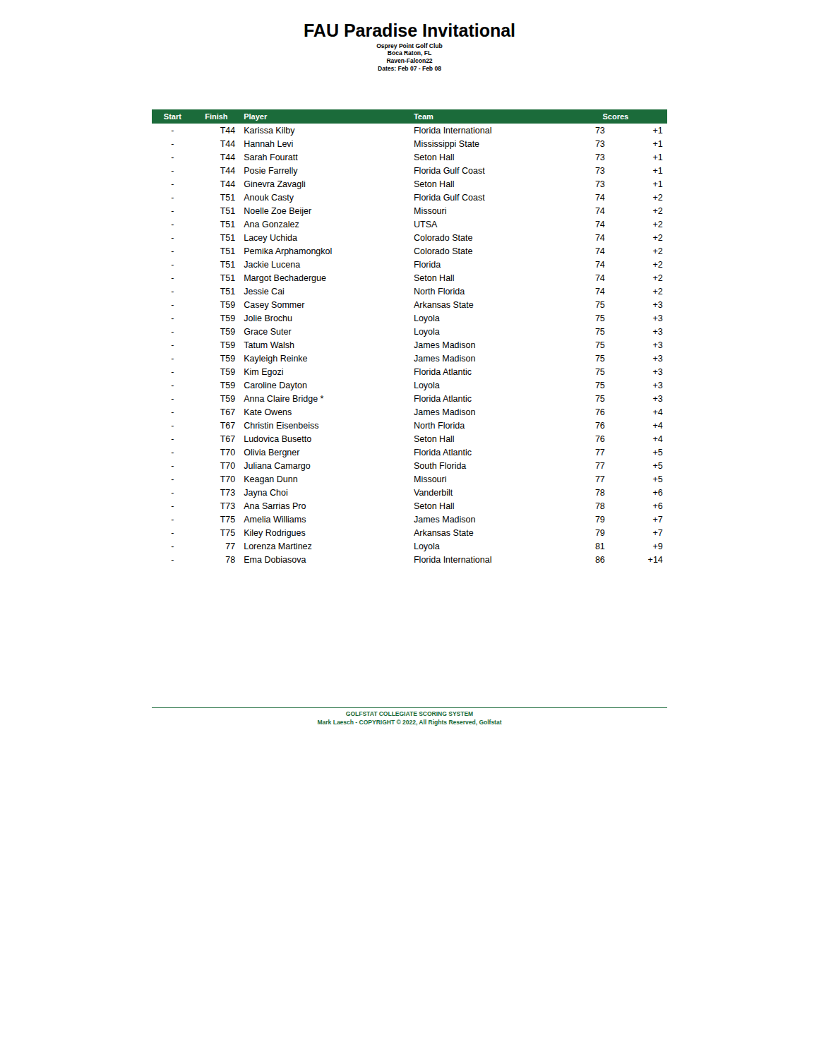FAU Paradise Invitational
Osprey Point Golf Club
Boca Raton, FL
Raven-Falcon22
Dates: Feb 07 - Feb 08
| Start | Finish | Player | Team | Scores |
| --- | --- | --- | --- | --- |
| - | T44 | Karissa Kilby | Florida International | 73 | +1 |
| - | T44 | Hannah Levi | Mississippi State | 73 | +1 |
| - | T44 | Sarah Fouratt | Seton Hall | 73 | +1 |
| - | T44 | Posie Farrelly | Florida Gulf Coast | 73 | +1 |
| - | T44 | Ginevra Zavagli | Seton Hall | 73 | +1 |
| - | T51 | Anouk Casty | Florida Gulf Coast | 74 | +2 |
| - | T51 | Noelle Zoe Beijer | Missouri | 74 | +2 |
| - | T51 | Ana Gonzalez | UTSA | 74 | +2 |
| - | T51 | Lacey Uchida | Colorado State | 74 | +2 |
| - | T51 | Pemika Arphamongkol | Colorado State | 74 | +2 |
| - | T51 | Jackie Lucena | Florida | 74 | +2 |
| - | T51 | Margot Bechadergue | Seton Hall | 74 | +2 |
| - | T51 | Jessie Cai | North Florida | 74 | +2 |
| - | T59 | Casey Sommer | Arkansas State | 75 | +3 |
| - | T59 | Jolie Brochu | Loyola | 75 | +3 |
| - | T59 | Grace Suter | Loyola | 75 | +3 |
| - | T59 | Tatum Walsh | James Madison | 75 | +3 |
| - | T59 | Kayleigh Reinke | James Madison | 75 | +3 |
| - | T59 | Kim Egozi | Florida Atlantic | 75 | +3 |
| - | T59 | Caroline Dayton | Loyola | 75 | +3 |
| - | T59 | Anna Claire Bridge * | Florida Atlantic | 75 | +3 |
| - | T67 | Kate Owens | James Madison | 76 | +4 |
| - | T67 | Christin Eisenbeiss | North Florida | 76 | +4 |
| - | T67 | Ludovica Busetto | Seton Hall | 76 | +4 |
| - | T70 | Olivia Bergner | Florida Atlantic | 77 | +5 |
| - | T70 | Juliana Camargo | South Florida | 77 | +5 |
| - | T70 | Keagan Dunn | Missouri | 77 | +5 |
| - | T73 | Jayna Choi | Vanderbilt | 78 | +6 |
| - | T73 | Ana Sarrias Pro | Seton Hall | 78 | +6 |
| - | T75 | Amelia Williams | James Madison | 79 | +7 |
| - | T75 | Kiley Rodrigues | Arkansas State | 79 | +7 |
| - | 77 | Lorenza Martinez | Loyola | 81 | +9 |
| - | 78 | Ema Dobiasova | Florida International | 86 | +14 |
GOLFSTAT COLLEGIATE SCORING SYSTEM
Mark Laesch - COPYRIGHT © 2022, All Rights Reserved, Golfstat